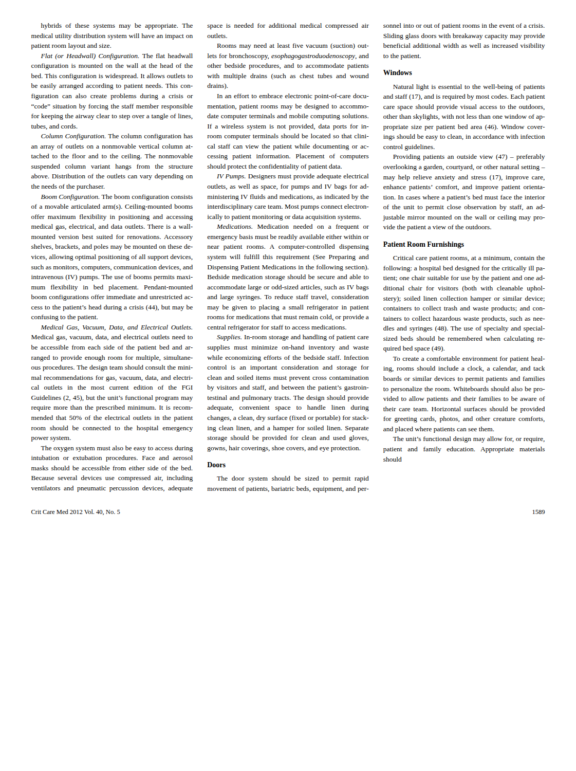hybrids of these systems may be appropriate. The medical utility distribution system will have an impact on patient room layout and size.
Flat (or Headwall) Configuration. The flat headwall configuration is mounted on the wall at the head of the bed. This configuration is widespread. It allows outlets to be easily arranged according to patient needs. This configuration can also create problems during a crisis or “code” situation by forcing the staff member responsible for keeping the airway clear to step over a tangle of lines, tubes, and cords.
Column Configuration. The column configuration has an array of outlets on a nonmovable vertical column attached to the floor and to the ceiling. The nonmovable suspended column variant hangs from the structure above. Distribution of the outlets can vary depending on the needs of the purchaser.
Boom Configuration. The boom configuration consists of a movable articulated arm(s). Ceiling-mounted booms offer maximum flexibility in positioning and accessing medical gas, electrical, and data outlets. There is a wall-mounted version best suited for renovations. Accessory shelves, brackets, and poles may be mounted on these devices, allowing optimal positioning of all support devices, such as monitors, computers, communication devices, and intravenous (IV) pumps. The use of booms permits maximum flexibility in bed placement. Pendant-mounted boom configurations offer immediate and unrestricted access to the patient’s head during a crisis (44), but may be confusing to the patient.
Medical Gas, Vacuum, Data, and Electrical Outlets. Medical gas, vacuum, data, and electrical outlets need to be accessible from each side of the patient bed and arranged to provide enough room for multiple, simultaneous procedures. The design team should consult the minimal recommendations for gas, vacuum, data, and electrical outlets in the most current edition of the FGI Guidelines (2, 45), but the unit’s functional program may require more than the prescribed minimum. It is recommended that 50% of the electrical outlets in the patient room should be connected to the hospital emergency power system.
The oxygen system must also be easy to access during intubation or extubation procedures. Face and aerosol masks should be accessible from either side of the bed. Because several devices use compressed air, including ventilators and pneumatic percussion devices, adequate space is needed for additional medical compressed air outlets.
Rooms may need at least five vacuum (suction) outlets for bronchoscopy, esophagogastroduodenoscopy, and other bedside procedures, and to accommodate patients with multiple drains (such as chest tubes and wound drains).
In an effort to embrace electronic point-of-care documentation, patient rooms may be designed to accommodate computer terminals and mobile computing solutions. If a wireless system is not provided, data ports for in-room computer terminals should be located so that clinical staff can view the patient while documenting or accessing patient information. Placement of computers should protect the confidentiality of patient data.
IV Pumps. Designers must provide adequate electrical outlets, as well as space, for pumps and IV bags for administering IV fluids and medications, as indicated by the interdisciplinary care team. Most pumps connect electronically to patient monitoring or data acquisition systems.
Medications. Medication needed on a frequent or emergency basis must be readily available either within or near patient rooms. A computer-controlled dispensing system will fulfill this requirement (See Preparing and Dispensing Patient Medications in the following section). Bedside medication storage should be secure and able to accommodate large or odd-sized articles, such as IV bags and large syringes. To reduce staff travel, consideration may be given to placing a small refrigerator in patient rooms for medications that must remain cold, or provide a central refrigerator for staff to access medications.
Supplies. In-room storage and handling of patient care supplies must minimize on-hand inventory and waste while economizing efforts of the bedside staff. Infection control is an important consideration and storage for clean and soiled items must prevent cross contamination by visitors and staff, and between the patient’s gastrointestinal and pulmonary tracts. The design should provide adequate, convenient space to handle linen during changes, a clean, dry surface (fixed or portable) for stacking clean linen, and a hamper for soiled linen. Separate storage should be provided for clean and used gloves, gowns, hair coverings, shoe covers, and eye protection.
Doors
The door system should be sized to permit rapid movement of patients, bariatric beds, equipment, and personnel into or out of patient rooms in the event of a crisis. Sliding glass doors with breakaway capacity may provide beneficial additional width as well as increased visibility to the patient.
Windows
Natural light is essential to the well-being of patients and staff (17), and is required by most codes. Each patient care space should provide visual access to the outdoors, other than skylights, with not less than one window of appropriate size per patient bed area (46). Window coverings should be easy to clean, in accordance with infection control guidelines.
Providing patients an outside view (47) – preferably overlooking a garden, courtyard, or other natural setting – may help relieve anxiety and stress (17), improve care, enhance patients’ comfort, and improve patient orientation. In cases where a patient’s bed must face the interior of the unit to permit close observation by staff, an adjustable mirror mounted on the wall or ceiling may provide the patient a view of the outdoors.
Patient Room Furnishings
Critical care patient rooms, at a minimum, contain the following: a hospital bed designed for the critically ill patient; one chair suitable for use by the patient and one additional chair for visitors (both with cleanable upholstery); soiled linen collection hamper or similar device; containers to collect trash and waste products; and containers to collect hazardous waste products, such as needles and syringes (48). The use of specialty and special-sized beds should be remembered when calculating required bed space (49).
To create a comfortable environment for patient healing, rooms should include a clock, a calendar, and tack boards or similar devices to permit patients and families to personalize the room. Whiteboards should also be provided to allow patients and their families to be aware of their care team. Horizontal surfaces should be provided for greeting cards, photos, and other creature comforts, and placed where patients can see them.
The unit’s functional design may allow for, or require, patient and family education. Appropriate materials should
Crit Care Med 2012 Vol. 40, No. 5
1589